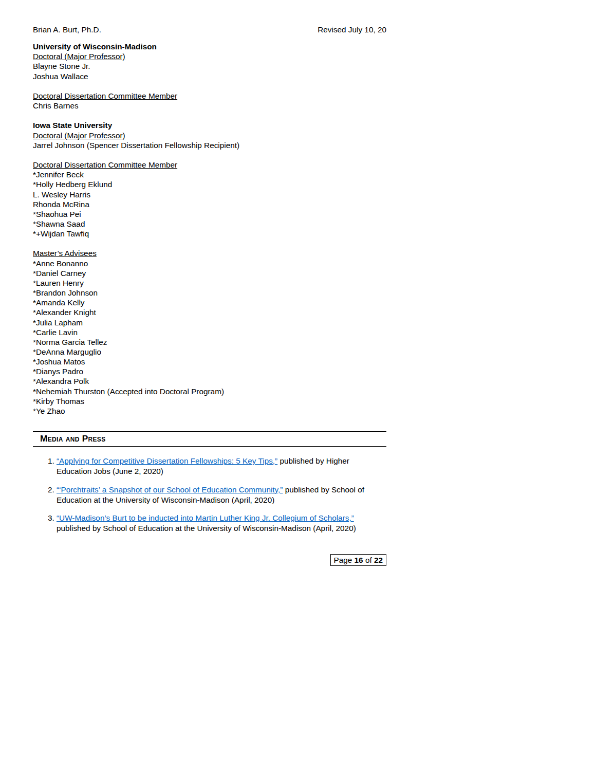Brian A. Burt, Ph.D. Revised July 10, 20
University of Wisconsin-Madison
Doctoral (Major Professor)
Blayne Stone Jr.
Joshua Wallace
Doctoral Dissertation Committee Member
Chris Barnes
Iowa State University
Doctoral (Major Professor)
Jarrel Johnson (Spencer Dissertation Fellowship Recipient)
Doctoral Dissertation Committee Member
*Jennifer Beck
*Holly Hedberg Eklund
L. Wesley Harris
Rhonda McRina
*Shaohua Pei
*Shawna Saad
*+Wijdan Tawfiq
Master’s Advisees
*Anne Bonanno
*Daniel Carney
*Lauren Henry
*Brandon Johnson
*Amanda Kelly
*Alexander Knight
*Julia Lapham
*Carlie Lavin
*Norma Garcia Tellez
*DeAnna Marguglio
*Joshua Matos
*Dianys Padro
*Alexandra Polk
*Nehemiah Thurston (Accepted into Doctoral Program)
*Kirby Thomas
*Ye Zhao
Media and Press
“Applying for Competitive Dissertation Fellowships: 5 Key Tips,” published by Higher Education Jobs (June 2, 2020)
“‘Porchtraits’ a Snapshot of our School of Education Community,” published by School of Education at the University of Wisconsin-Madison (April, 2020)
“UW-Madison’s Burt to be inducted into Martin Luther King Jr. Collegium of Scholars,” published by School of Education at the University of Wisconsin-Madison (April, 2020)
Page 16 of 22